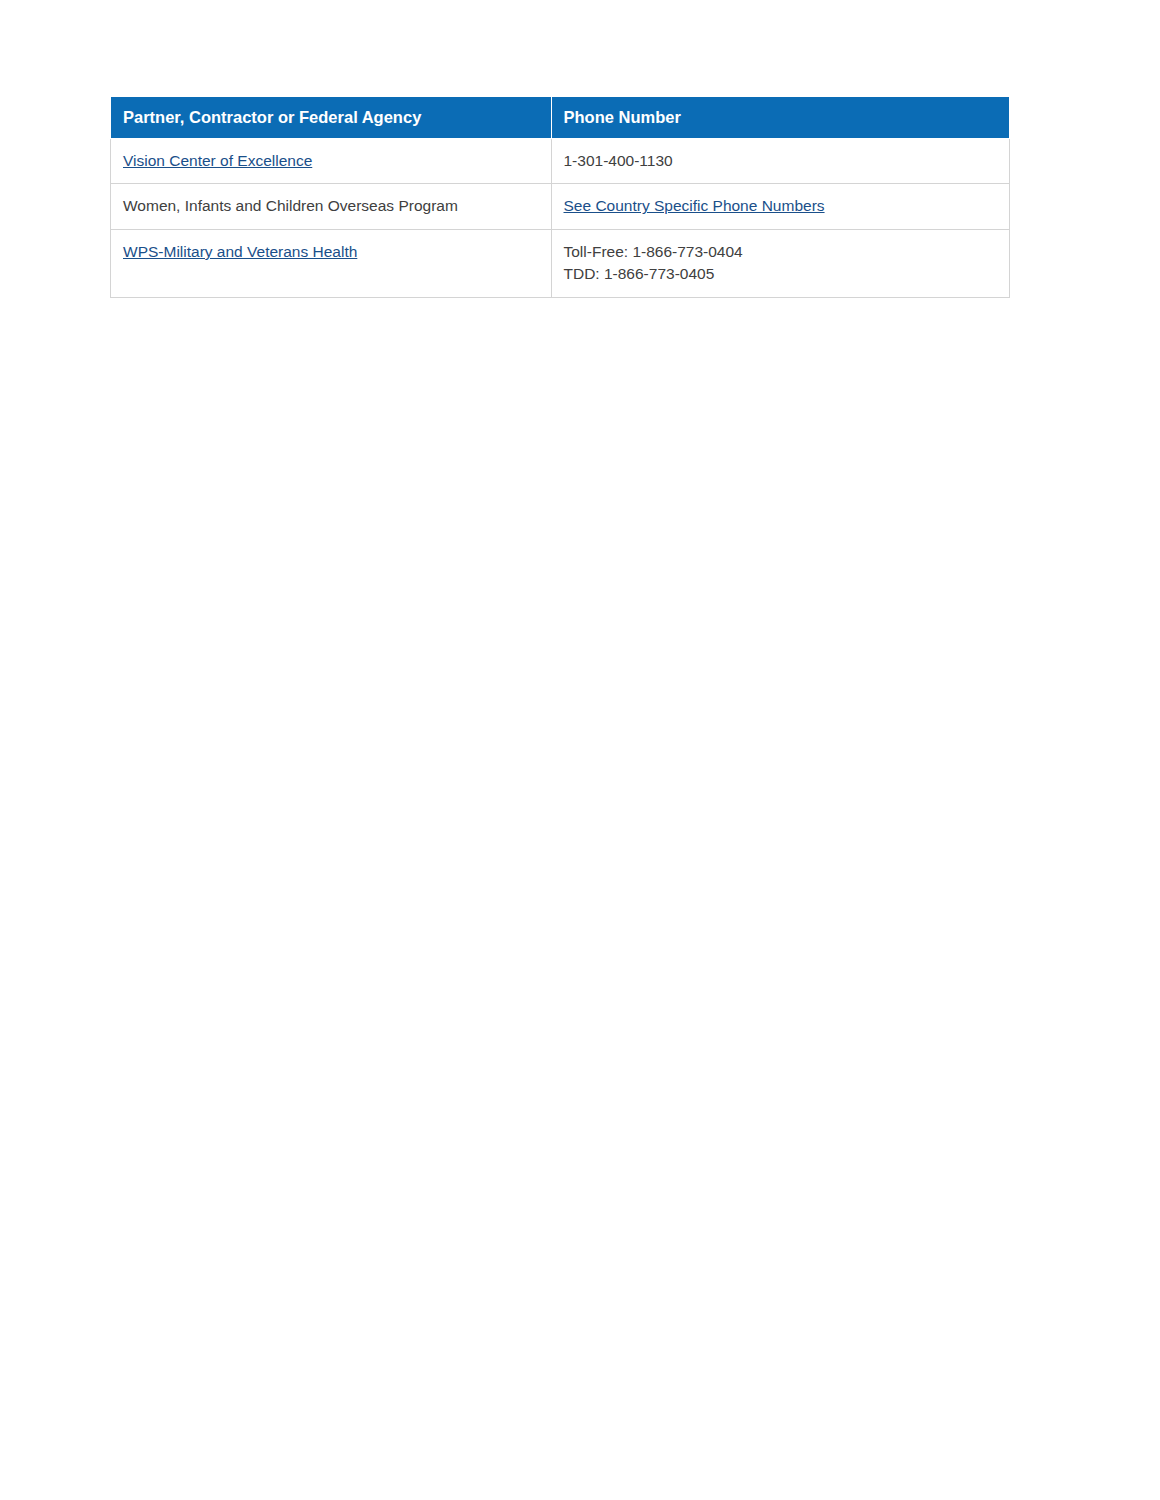| Partner, Contractor or Federal Agency | Phone Number |
| --- | --- |
| Vision Center of Excellence | 1-301-400-1130 |
| Women, Infants and Children Overseas Program | See Country Specific Phone Numbers |
| WPS-Military and Veterans Health | Toll-Free: 1-866-773-0404 TDD: 1-866-773-0405 |